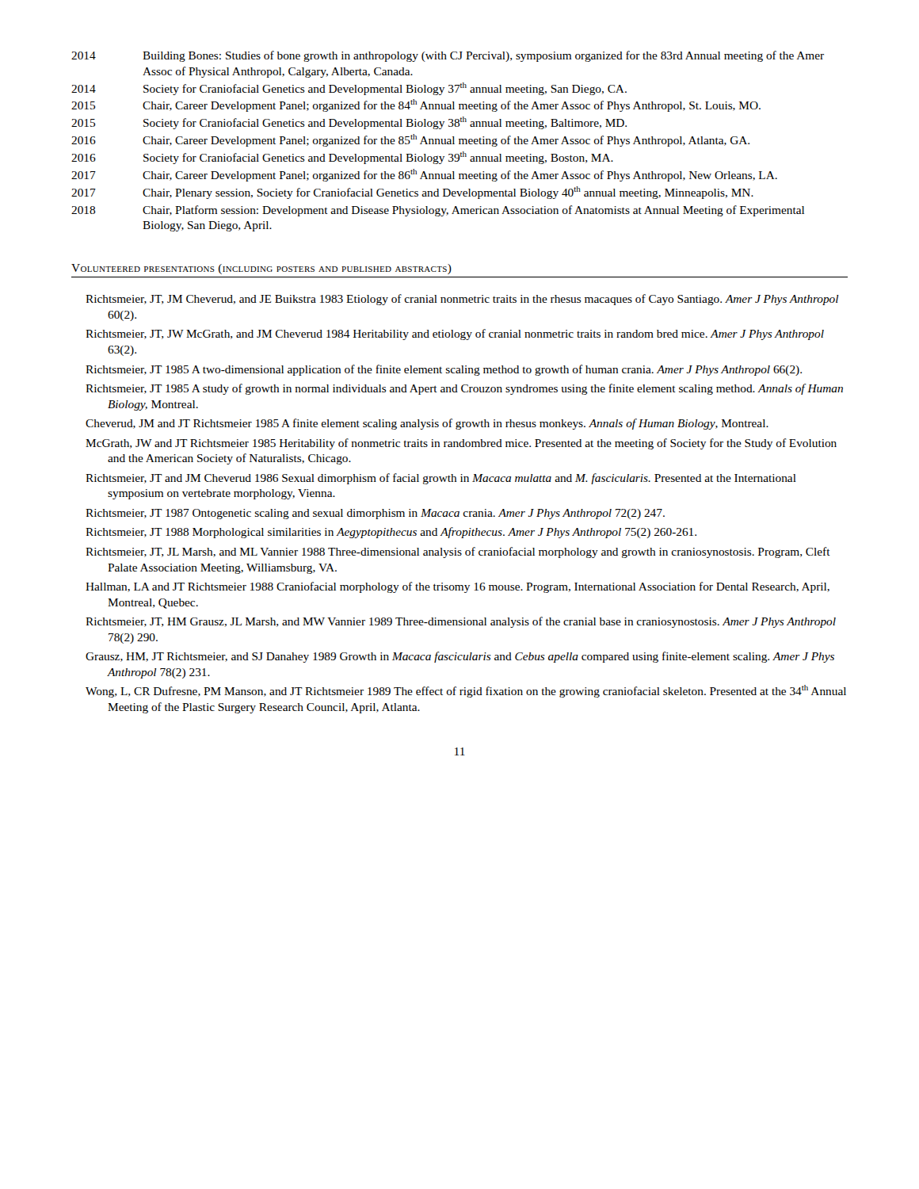2014
Building Bones: Studies of bone growth in anthropology (with CJ Percival), symposium organized for the 83rd Annual meeting of the Amer Assoc of Physical Anthropol, Calgary, Alberta, Canada.
2014
Society for Craniofacial Genetics and Developmental Biology 37th annual meeting, San Diego, CA.
2015
Chair, Career Development Panel; organized for the 84th Annual meeting of the Amer Assoc of Phys Anthropol, St. Louis, MO.
2015
Society for Craniofacial Genetics and Developmental Biology 38th annual meeting, Baltimore, MD.
2016
Chair, Career Development Panel; organized for the 85th Annual meeting of the Amer Assoc of Phys Anthropol, Atlanta, GA.
2016
Society for Craniofacial Genetics and Developmental Biology 39th annual meeting, Boston, MA.
2017
Chair, Career Development Panel; organized for the 86th Annual meeting of the Amer Assoc of Phys Anthropol, New Orleans, LA.
2017
Chair, Plenary session, Society for Craniofacial Genetics and Developmental Biology 40th annual meeting, Minneapolis, MN.
2018
Chair, Platform session: Development and Disease Physiology, American Association of Anatomists at Annual Meeting of Experimental Biology, San Diego, April.
Volunteered presentations (including posters and published abstracts)
Richtsmeier, JT, JM Cheverud, and JE Buikstra 1983 Etiology of cranial nonmetric traits in the rhesus macaques of Cayo Santiago. Amer J Phys Anthropol 60(2).
Richtsmeier, JT, JW McGrath, and JM Cheverud 1984 Heritability and etiology of cranial nonmetric traits in random bred mice. Amer J Phys Anthropol 63(2).
Richtsmeier, JT 1985 A two-dimensional application of the finite element scaling method to growth of human crania. Amer J Phys Anthropol 66(2).
Richtsmeier, JT 1985 A study of growth in normal individuals and Apert and Crouzon syndromes using the finite element scaling method. Annals of Human Biology, Montreal.
Cheverud, JM and JT Richtsmeier 1985 A finite element scaling analysis of growth in rhesus monkeys. Annals of Human Biology, Montreal.
McGrath, JW and JT Richtsmeier 1985 Heritability of nonmetric traits in randombred mice. Presented at the meeting of Society for the Study of Evolution and the American Society of Naturalists, Chicago.
Richtsmeier, JT and JM Cheverud 1986 Sexual dimorphism of facial growth in Macaca mulatta and M. fascicularis. Presented at the International symposium on vertebrate morphology, Vienna.
Richtsmeier, JT 1987 Ontogenetic scaling and sexual dimorphism in Macaca crania. Amer J Phys Anthropol 72(2) 247.
Richtsmeier, JT 1988 Morphological similarities in Aegyptopithecus and Afropithecus. Amer J Phys Anthropol 75(2) 260-261.
Richtsmeier, JT, JL Marsh, and ML Vannier 1988 Three-dimensional analysis of craniofacial morphology and growth in craniosynostosis. Program, Cleft Palate Association Meeting, Williamsburg, VA.
Hallman, LA and JT Richtsmeier 1988 Craniofacial morphology of the trisomy 16 mouse. Program, International Association for Dental Research, April, Montreal, Quebec.
Richtsmeier, JT, HM Grausz, JL Marsh, and MW Vannier 1989 Three-dimensional analysis of the cranial base in craniosynostosis. Amer J Phys Anthropol 78(2) 290.
Grausz, HM, JT Richtsmeier, and SJ Danahey 1989 Growth in Macaca fascicularis and Cebus apella compared using finite-element scaling. Amer J Phys Anthropol 78(2) 231.
Wong, L, CR Dufresne, PM Manson, and JT Richtsmeier 1989 The effect of rigid fixation on the growing craniofacial skeleton. Presented at the 34th Annual Meeting of the Plastic Surgery Research Council, April, Atlanta.
11